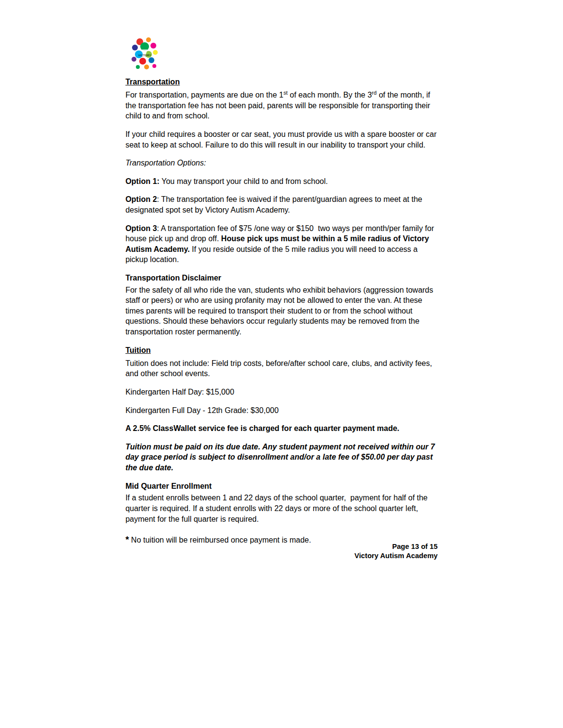VICTORY
Transportation
For transportation, payments are due on the 1st of each month. By the 3rd of the month, if the transportation fee has not been paid, parents will be responsible for transporting their child to and from school.
If your child requires a booster or car seat, you must provide us with a spare booster or car seat to keep at school. Failure to do this will result in our inability to transport your child.
Transportation Options:
Option 1: You may transport your child to and from school.
Option 2: The transportation fee is waived if the parent/guardian agrees to meet at the designated spot set by Victory Autism Academy.
Option 3: A transportation fee of $75 /one way or $150 two ways per month/per family for house pick up and drop off. House pick ups must be within a 5 mile radius of Victory Autism Academy. If you reside outside of the 5 mile radius you will need to access a pickup location.
Transportation Disclaimer
For the safety of all who ride the van, students who exhibit behaviors (aggression towards staff or peers) or who are using profanity may not be allowed to enter the van. At these times parents will be required to transport their student to or from the school without questions. Should these behaviors occur regularly students may be removed from the transportation roster permanently.
Tuition
Tuition does not include: Field trip costs, before/after school care, clubs, and activity fees, and other school events.
Kindergarten Half Day: $15,000
Kindergarten Full Day - 12th Grade: $30,000
A 2.5% ClassWallet service fee is charged for each quarter payment made.
Tuition must be paid on its due date. Any student payment not received within our 7 day grace period is subject to disenrollment and/or a late fee of $50.00 per day past the due date.
Mid Quarter Enrollment
If a student enrolls between 1 and 22 days of the school quarter, payment for half of the quarter is required. If a student enrolls with 22 days or more of the school quarter left, payment for the full quarter is required.
* No tuition will be reimbursed once payment is made.
Page 13 of 15
Victory Autism Academy